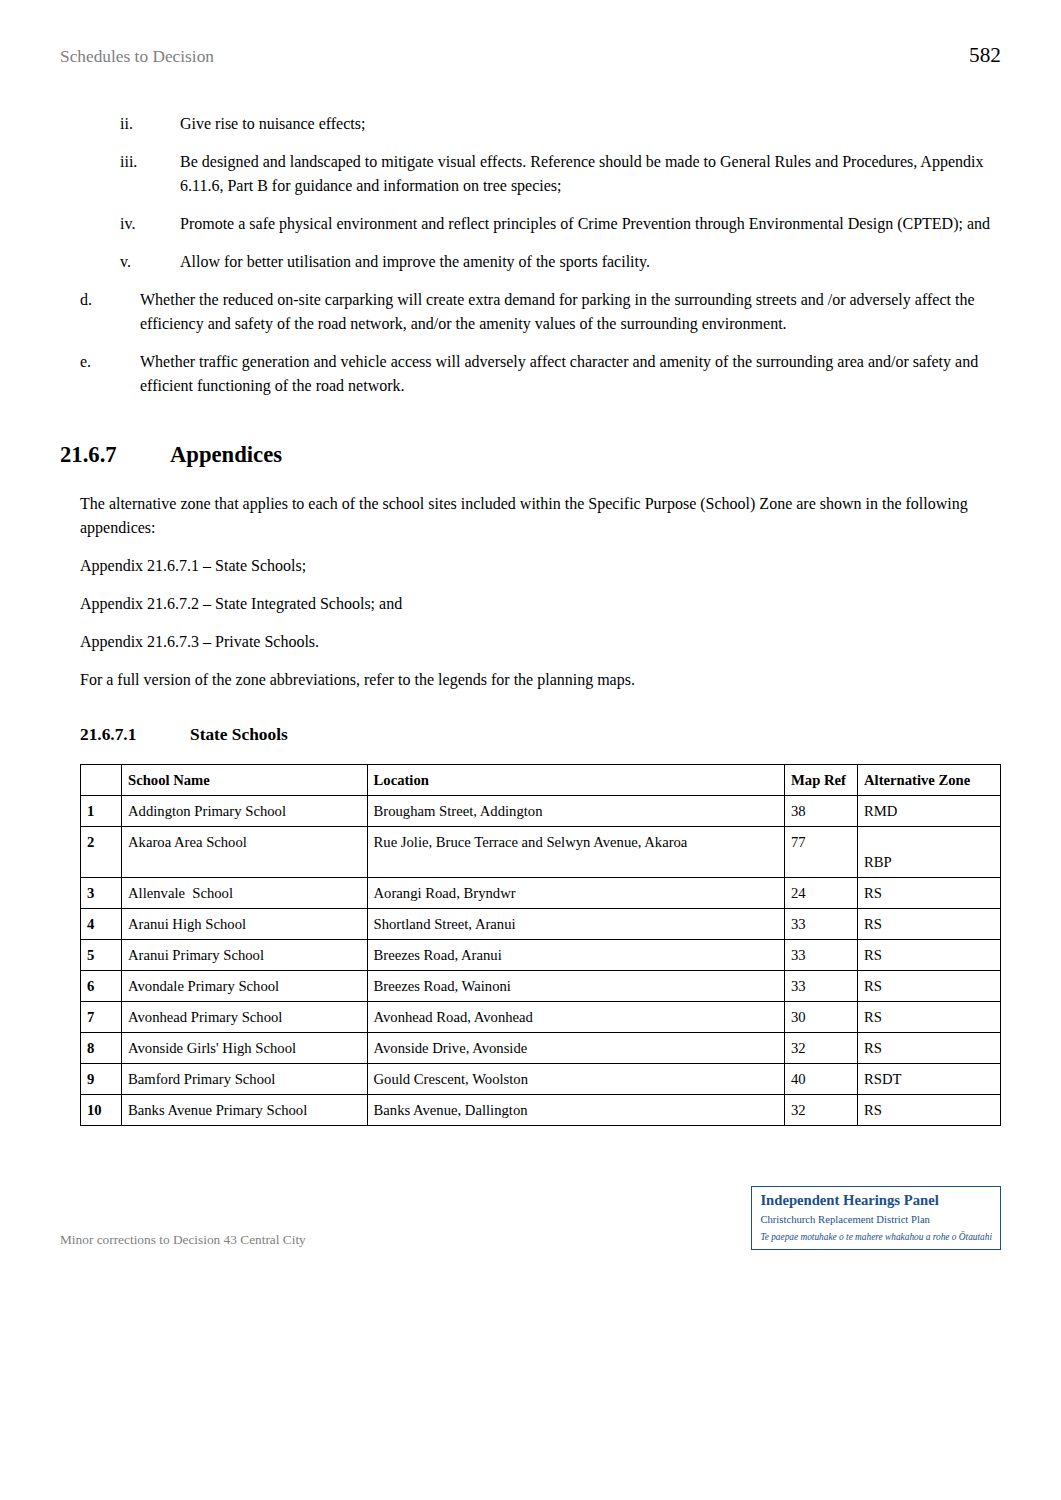Schedules to Decision 582
ii. Give rise to nuisance effects;
iii. Be designed and landscaped to mitigate visual effects. Reference should be made to General Rules and Procedures, Appendix 6.11.6, Part B for guidance and information on tree species;
iv. Promote a safe physical environment and reflect principles of Crime Prevention through Environmental Design (CPTED); and
v. Allow for better utilisation and improve the amenity of the sports facility.
d. Whether the reduced on-site carparking will create extra demand for parking in the surrounding streets and /or adversely affect the efficiency and safety of the road network, and/or the amenity values of the surrounding environment.
e. Whether traffic generation and vehicle access will adversely affect character and amenity of the surrounding area and/or safety and efficient functioning of the road network.
21.6.7 Appendices
The alternative zone that applies to each of the school sites included within the Specific Purpose (School) Zone are shown in the following appendices:
Appendix 21.6.7.1 – State Schools;
Appendix 21.6.7.2 – State Integrated Schools; and
Appendix 21.6.7.3 – Private Schools.
For a full version of the zone abbreviations, refer to the legends for the planning maps.
21.6.7.1 State Schools
| | School Name | Location | Map Ref | Alternative Zone |
| --- | --- | --- | --- | --- |
| 1 | Addington Primary School | Brougham Street, Addington | 38 | RMD |
| 2 | Akaroa Area School | Rue Jolie, Bruce Terrace and Selwyn Avenue, Akaroa | 77 | RBP |
| 3 | Allenvale School | Aorangi Road, Bryndwr | 24 | RS |
| 4 | Aranui High School | Shortland Street, Aranui | 33 | RS |
| 5 | Aranui Primary School | Breezes Road, Aranui | 33 | RS |
| 6 | Avondale Primary School | Breezes Road, Wainoni | 33 | RS |
| 7 | Avonhead Primary School | Avonhead Road, Avonhead | 30 | RS |
| 8 | Avonside Girls' High School | Avonside Drive, Avonside | 32 | RS |
| 9 | Bamford Primary School | Gould Crescent, Woolston | 40 | RSDT |
| 10 | Banks Avenue Primary School | Banks Avenue, Dallington | 32 | RS |
Minor corrections to Decision 43 Central City Independent Hearings Panel
Christchurch Replacement District Plan
Te paepae motuhake o te mahere whakahou a rohe o Ōtautahi